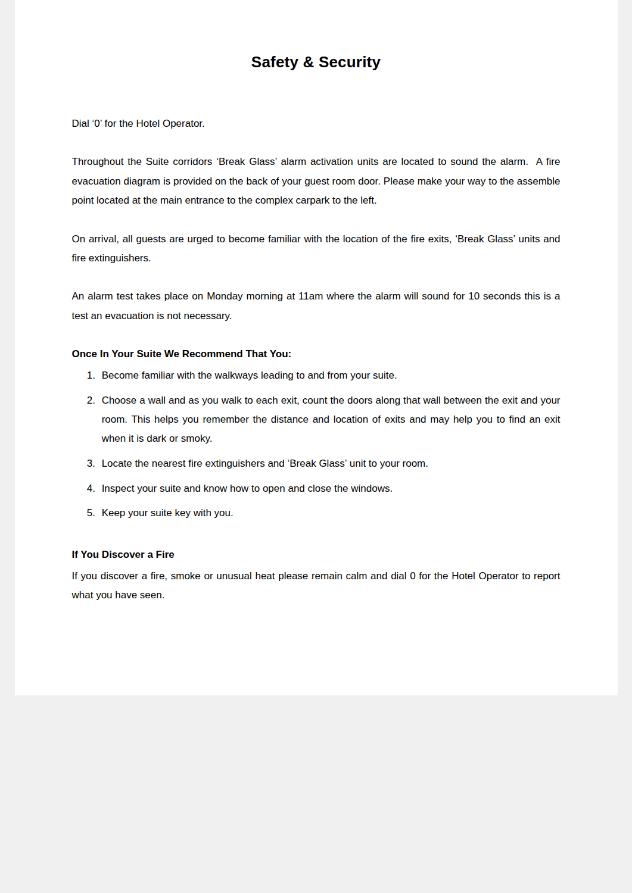Safety & Security
Dial ‘0’ for the Hotel Operator.
Throughout the Suite corridors ‘Break Glass’ alarm activation units are located to sound the alarm. A fire evacuation diagram is provided on the back of your guest room door. Please make your way to the assemble point located at the main entrance to the complex carpark to the left.
On arrival, all guests are urged to become familiar with the location of the fire exits, ‘Break Glass’ units and fire extinguishers.
An alarm test takes place on Monday morning at 11am where the alarm will sound for 10 seconds this is a test an evacuation is not necessary.
Once In Your Suite We Recommend That You:
Become familiar with the walkways leading to and from your suite.
Choose a wall and as you walk to each exit, count the doors along that wall between the exit and your room. This helps you remember the distance and location of exits and may help you to find an exit when it is dark or smoky.
Locate the nearest fire extinguishers and ‘Break Glass’ unit to your room.
Inspect your suite and know how to open and close the windows.
Keep your suite key with you.
If You Discover a Fire
If you discover a fire, smoke or unusual heat please remain calm and dial 0 for the Hotel Operator to report what you have seen.